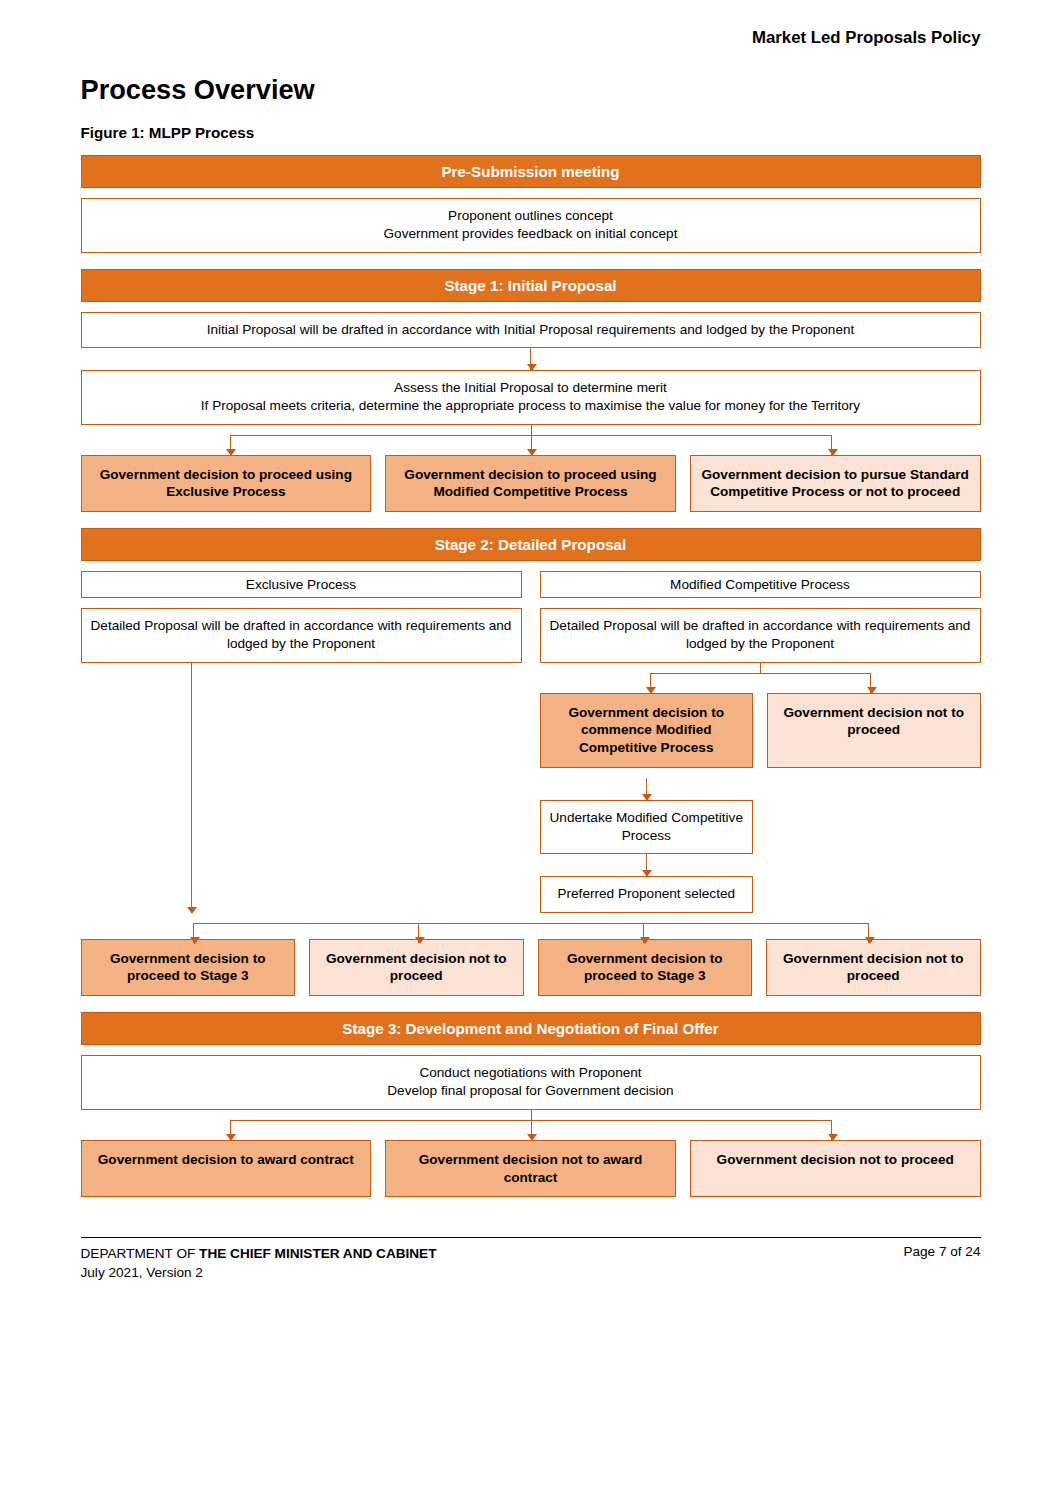Market Led Proposals Policy
Process Overview
Figure 1: MLPP Process
Pre-Submission meeting
Proponent outlines concept
Government provides feedback on initial concept
Stage 1: Initial Proposal
Initial Proposal will be drafted in accordance with Initial Proposal requirements and lodged by the Proponent
Assess the Initial Proposal to determine merit
If Proposal meets criteria, determine the appropriate process to maximise the value for money for the Territory
Government decision to proceed using Exclusive Process
Government decision to proceed using Modified Competitive Process
Government decision to pursue Standard Competitive Process or not to proceed
Stage 2: Detailed Proposal
Exclusive Process
Detailed Proposal will be drafted in accordance with requirements and lodged by the Proponent
Modified Competitive Process
Detailed Proposal will be drafted in accordance with requirements and lodged by the Proponent
Government decision to commence Modified Competitive Process
Government decision not to proceed
Undertake Modified Competitive Process
Preferred Proponent selected
Government decision to proceed to Stage 3
Government decision not to proceed
Government decision to proceed to Stage 3
Government decision not to proceed
Stage 3: Development and Negotiation of Final Offer
Conduct negotiations with Proponent
Develop final proposal for Government decision
Government decision to award contract
Government decision not to award contract
Government decision not to proceed
DEPARTMENT OF THE CHIEF MINISTER AND CABINET
July 2021, Version 2
Page 7 of 24